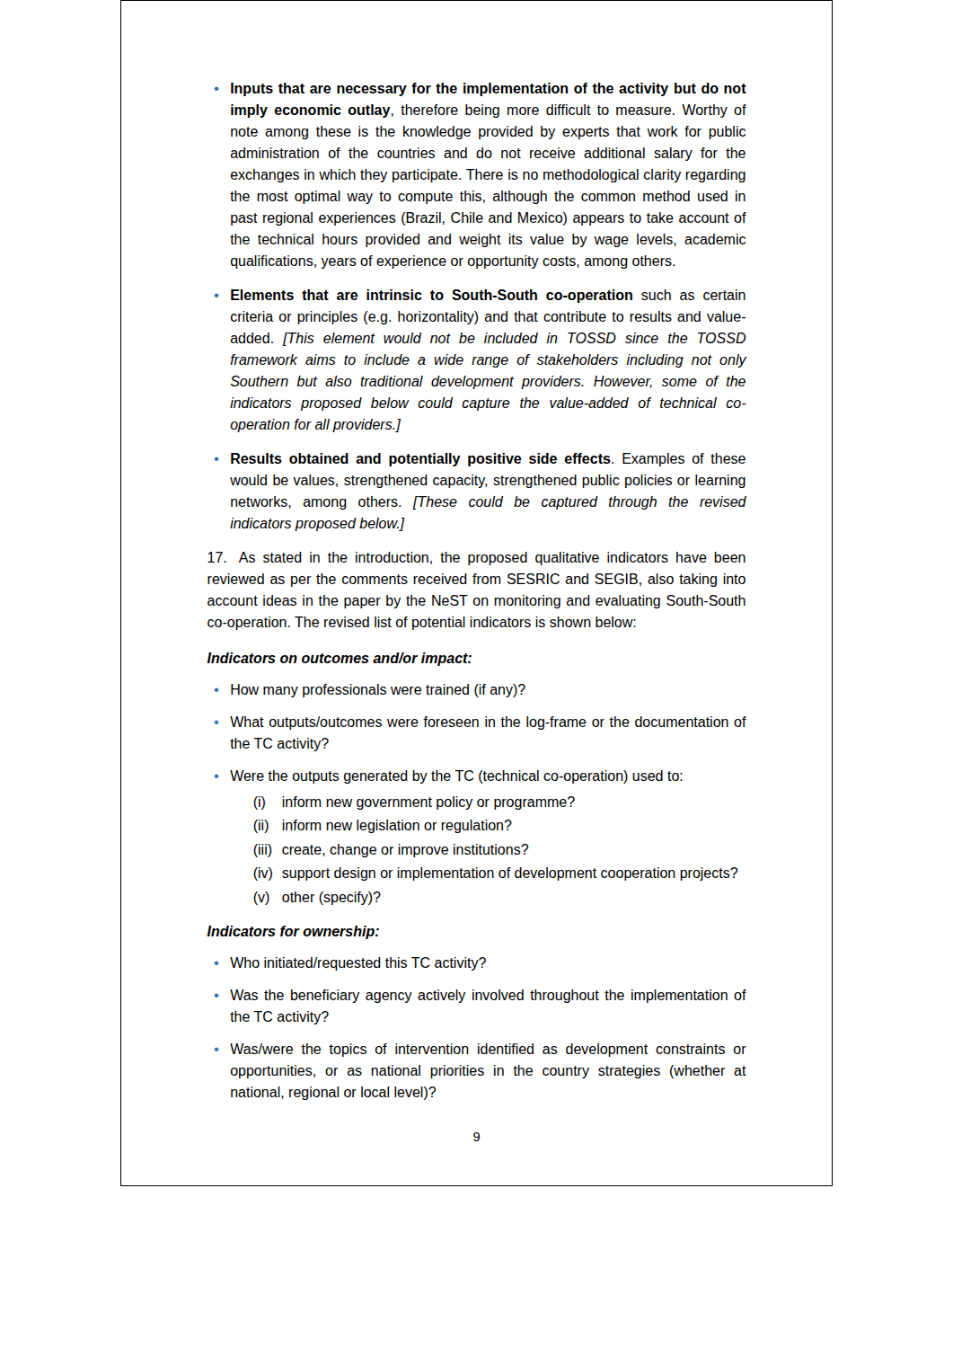Inputs that are necessary for the implementation of the activity but do not imply economic outlay, therefore being more difficult to measure. Worthy of note among these is the knowledge provided by experts that work for public administration of the countries and do not receive additional salary for the exchanges in which they participate. There is no methodological clarity regarding the most optimal way to compute this, although the common method used in past regional experiences (Brazil, Chile and Mexico) appears to take account of the technical hours provided and weight its value by wage levels, academic qualifications, years of experience or opportunity costs, among others.
Elements that are intrinsic to South-South co-operation such as certain criteria or principles (e.g. horizontality) and that contribute to results and value-added. [This element would not be included in TOSSD since the TOSSD framework aims to include a wide range of stakeholders including not only Southern but also traditional development providers. However, some of the indicators proposed below could capture the value-added of technical co-operation for all providers.]
Results obtained and potentially positive side effects. Examples of these would be values, strengthened capacity, strengthened public policies or learning networks, among others. [These could be captured through the revised indicators proposed below.]
17. As stated in the introduction, the proposed qualitative indicators have been reviewed as per the comments received from SESRIC and SEGIB, also taking into account ideas in the paper by the NeST on monitoring and evaluating South-South co-operation. The revised list of potential indicators is shown below:
Indicators on outcomes and/or impact:
How many professionals were trained (if any)?
What outputs/outcomes were foreseen in the log-frame or the documentation of the TC activity?
Were the outputs generated by the TC (technical co-operation) used to:
(i) inform new government policy or programme?
(ii) inform new legislation or regulation?
(iii) create, change or improve institutions?
(iv) support design or implementation of development cooperation projects?
(v) other (specify)?
Indicators for ownership:
Who initiated/requested this TC activity?
Was the beneficiary agency actively involved throughout the implementation of the TC activity?
Was/were the topics of intervention identified as development constraints or opportunities, or as national priorities in the country strategies (whether at national, regional or local level)?
9